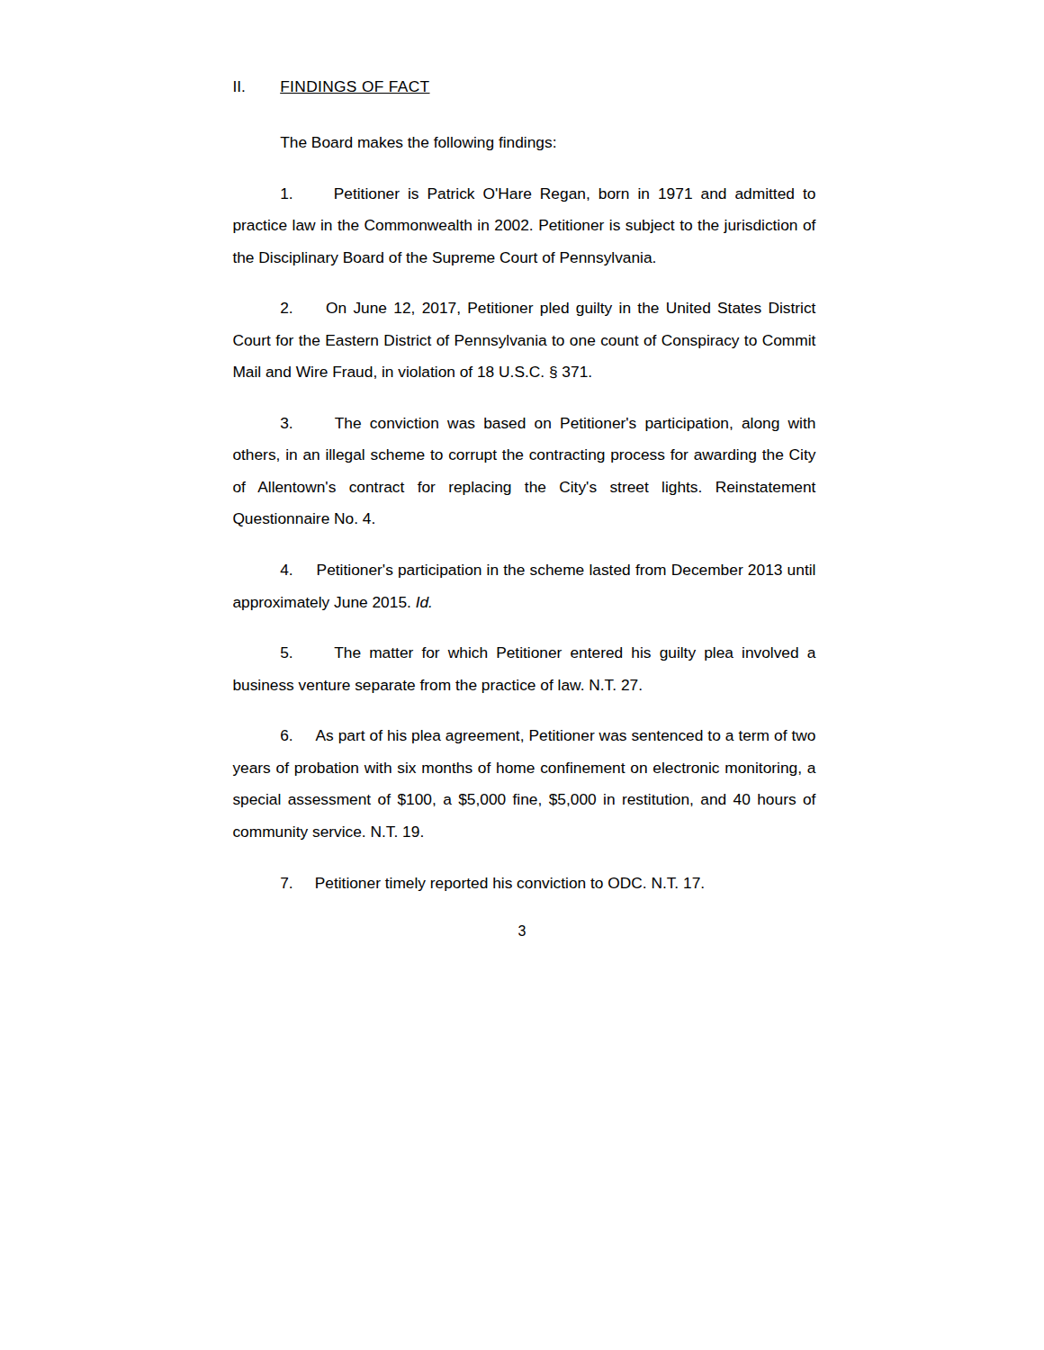II.
FINDINGS OF FACT
The Board makes the following findings:
1. Petitioner is Patrick O'Hare Regan, born in 1971 and admitted to practice law in the Commonwealth in 2002. Petitioner is subject to the jurisdiction of the Disciplinary Board of the Supreme Court of Pennsylvania.
2. On June 12, 2017, Petitioner pled guilty in the United States District Court for the Eastern District of Pennsylvania to one count of Conspiracy to Commit Mail and Wire Fraud, in violation of 18 U.S.C. § 371.
3. The conviction was based on Petitioner's participation, along with others, in an illegal scheme to corrupt the contracting process for awarding the City of Allentown's contract for replacing the City's street lights. Reinstatement Questionnaire No. 4.
4. Petitioner's participation in the scheme lasted from December 2013 until approximately June 2015. Id.
5. The matter for which Petitioner entered his guilty plea involved a business venture separate from the practice of law. N.T. 27.
6. As part of his plea agreement, Petitioner was sentenced to a term of two years of probation with six months of home confinement on electronic monitoring, a special assessment of $100, a $5,000 fine, $5,000 in restitution, and 40 hours of community service. N.T. 19.
7. Petitioner timely reported his conviction to ODC. N.T. 17.
3